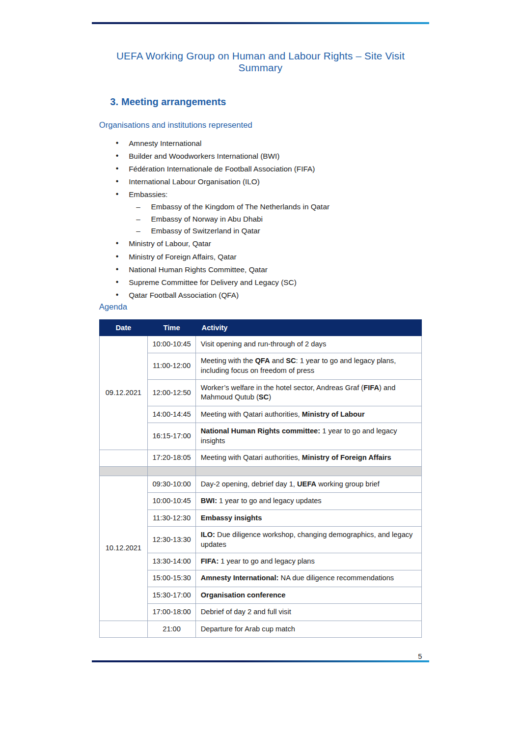UEFA Working Group on Human and Labour Rights – Site Visit Summary
3. Meeting arrangements
Organisations and institutions represented
Amnesty International
Builder and Woodworkers International (BWI)
Fédération Internationale de Football Association (FIFA)
International Labour Organisation (ILO)
Embassies:
Embassy of the Kingdom of The Netherlands in Qatar
Embassy of Norway in Abu Dhabi
Embassy of Switzerland in Qatar
Ministry of Labour, Qatar
Ministry of Foreign Affairs, Qatar
National Human Rights Committee, Qatar
Supreme Committee for Delivery and Legacy (SC)
Qatar Football Association (QFA)
Agenda
| Date | Time | Activity |
| --- | --- | --- |
| 09.12.2021 | 10:00-10:45 | Visit opening and run-through of 2 days |
| 11:00-12:00 | Meeting with the QFA and SC : 1 year to go and legacy plans, including focus on freedom of press |
| 12:00-12:50 | Worker’s welfare in the hotel sector, Andreas Graf ( FIFA ) and Mahmoud Qutub ( SC ) |
| 14:00-14:45 | Meeting with Qatari authorities, Ministry of Labour |
| 16:15-17:00 | National Human Rights committee: 1 year to go and legacy insights |
| | 17:20-18:05 | Meeting with Qatari authorities, Ministry of Foreign Affairs |
| 10.12.2021 | 09:30-10:00 | Day-2 opening, debrief day 1, UEFA working group brief |
| 10:00-10:45 | BWI: 1 year to go and legacy updates |
| 11:30-12:30 | Embassy insights |
| 12:30-13:30 | ILO: Due diligence workshop, changing demographics, and legacy updates |
| 13:30-14:00 | FIFA: 1 year to go and legacy plans |
| 15:00-15:30 | Amnesty International: NA due diligence recommendations |
| 15:30-17:00 | Organisation conference |
| 17:00-18:00 | Debrief of day 2 and full visit |
| | 21:00 | Departure for Arab cup match |
5